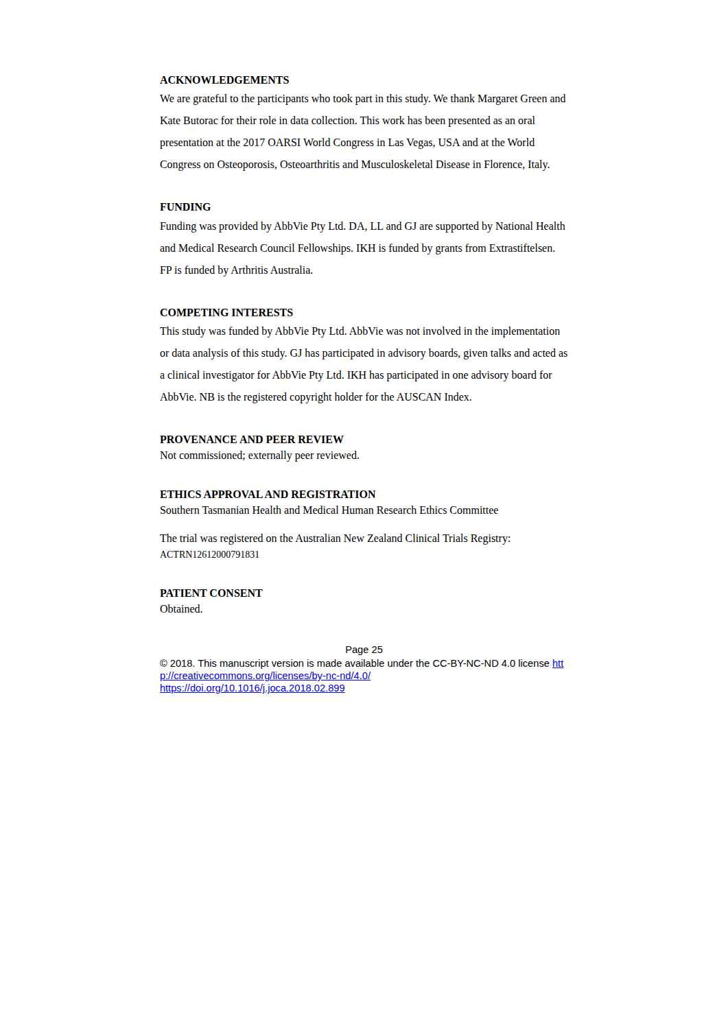Acknowledgements
We are grateful to the participants who took part in this study. We thank Margaret Green and Kate Butorac for their role in data collection. This work has been presented as an oral presentation at the 2017 OARSI World Congress in Las Vegas, USA and at the World Congress on Osteoporosis, Osteoarthritis and Musculoskeletal Disease in Florence, Italy.
Funding
Funding was provided by AbbVie Pty Ltd. DA, LL and GJ are supported by National Health and Medical Research Council Fellowships. IKH is funded by grants from Extrastiftelsen. FP is funded by Arthritis Australia.
Competing Interests
This study was funded by AbbVie Pty Ltd. AbbVie was not involved in the implementation or data analysis of this study. GJ has participated in advisory boards, given talks and acted as a clinical investigator for AbbVie Pty Ltd. IKH has participated in one advisory board for AbbVie. NB is the registered copyright holder for the AUSCAN Index.
Provenance and Peer Review
Not commissioned; externally peer reviewed.
Ethics Approval and Registration
Southern Tasmanian Health and Medical Human Research Ethics Committee
The trial was registered on the Australian New Zealand Clinical Trials Registry:
ACTRN12612000791831
Patient Consent
Obtained.
Page 25
© 2018. This manuscript version is made available under the CC-BY-NC-ND 4.0 license http://creativecommons.org/licenses/by-nc-nd/4.0/
https://doi.org/10.1016/j.joca.2018.02.899